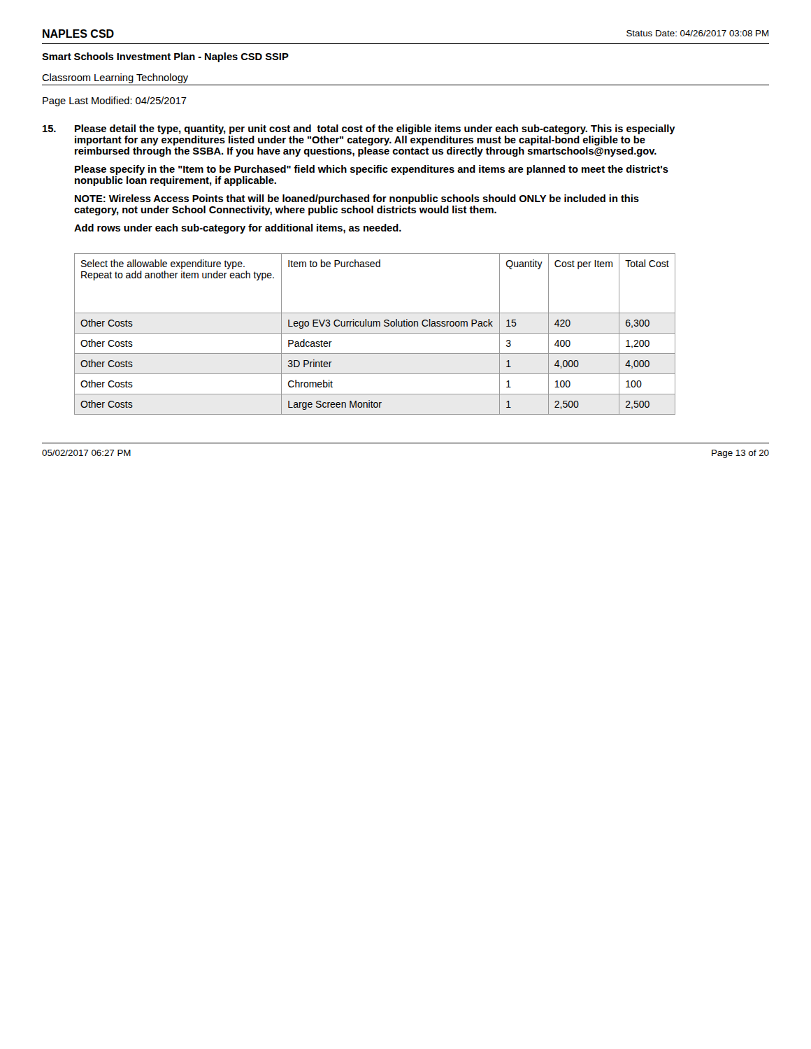NAPLES CSD
Status Date: 04/26/2017 03:08 PM
Smart Schools Investment Plan - Naples CSD SSIP
Classroom Learning Technology
Page Last Modified: 04/25/2017
15.
Please detail the type, quantity, per unit cost and total cost of the eligible items under each sub-category. This is especially important for any expenditures listed under the "Other" category. All expenditures must be capital-bond eligible to be reimbursed through the SSBA. If you have any questions, please contact us directly through smartschools@nysed.gov.
Please specify in the "Item to be Purchased" field which specific expenditures and items are planned to meet the district's nonpublic loan requirement, if applicable.
NOTE: Wireless Access Points that will be loaned/purchased for nonpublic schools should ONLY be included in this category, not under School Connectivity, where public school districts would list them.
Add rows under each sub-category for additional items, as needed.
| Select the allowable expenditure type. Repeat to add another item under each type. | Item to be Purchased | Quantity | Cost per Item | Total Cost |
| --- | --- | --- | --- | --- |
| Other Costs | Lego EV3 Curriculum Solution Classroom Pack | 15 | 420 | 6,300 |
| Other Costs | Padcaster | 3 | 400 | 1,200 |
| Other Costs | 3D Printer | 1 | 4,000 | 4,000 |
| Other Costs | Chromebit | 1 | 100 | 100 |
| Other Costs | Large Screen Monitor | 1 | 2,500 | 2,500 |
05/02/2017 06:27 PM
Page 13 of 20